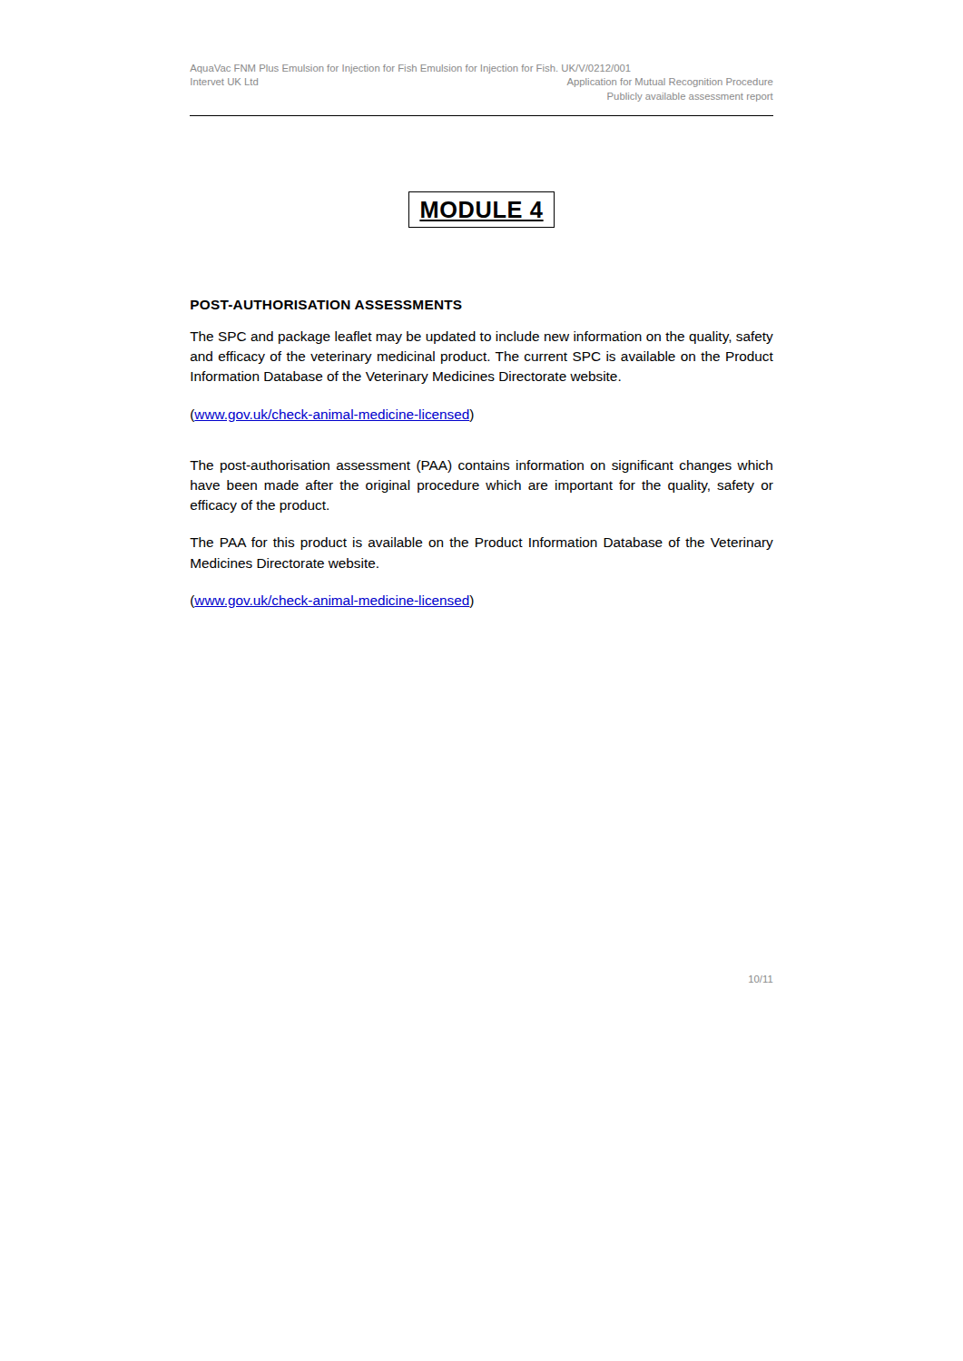AquaVac FNM Plus Emulsion for Injection for Fish Emulsion for Injection for Fish. UK/V/0212/001
Intervet UK Ltd
Application for Mutual Recognition Procedure
Publicly available assessment report
MODULE 4
POST-AUTHORISATION ASSESSMENTS
The SPC and package leaflet may be updated to include new information on the quality, safety and efficacy of the veterinary medicinal product. The current SPC is available on the Product Information Database of the Veterinary Medicines Directorate website.
(www.gov.uk/check-animal-medicine-licensed)
The post-authorisation assessment (PAA) contains information on significant changes which have been made after the original procedure which are important for the quality, safety or efficacy of the product.
The PAA for this product is available on the Product Information Database of the Veterinary Medicines Directorate website.
(www.gov.uk/check-animal-medicine-licensed)
10/11